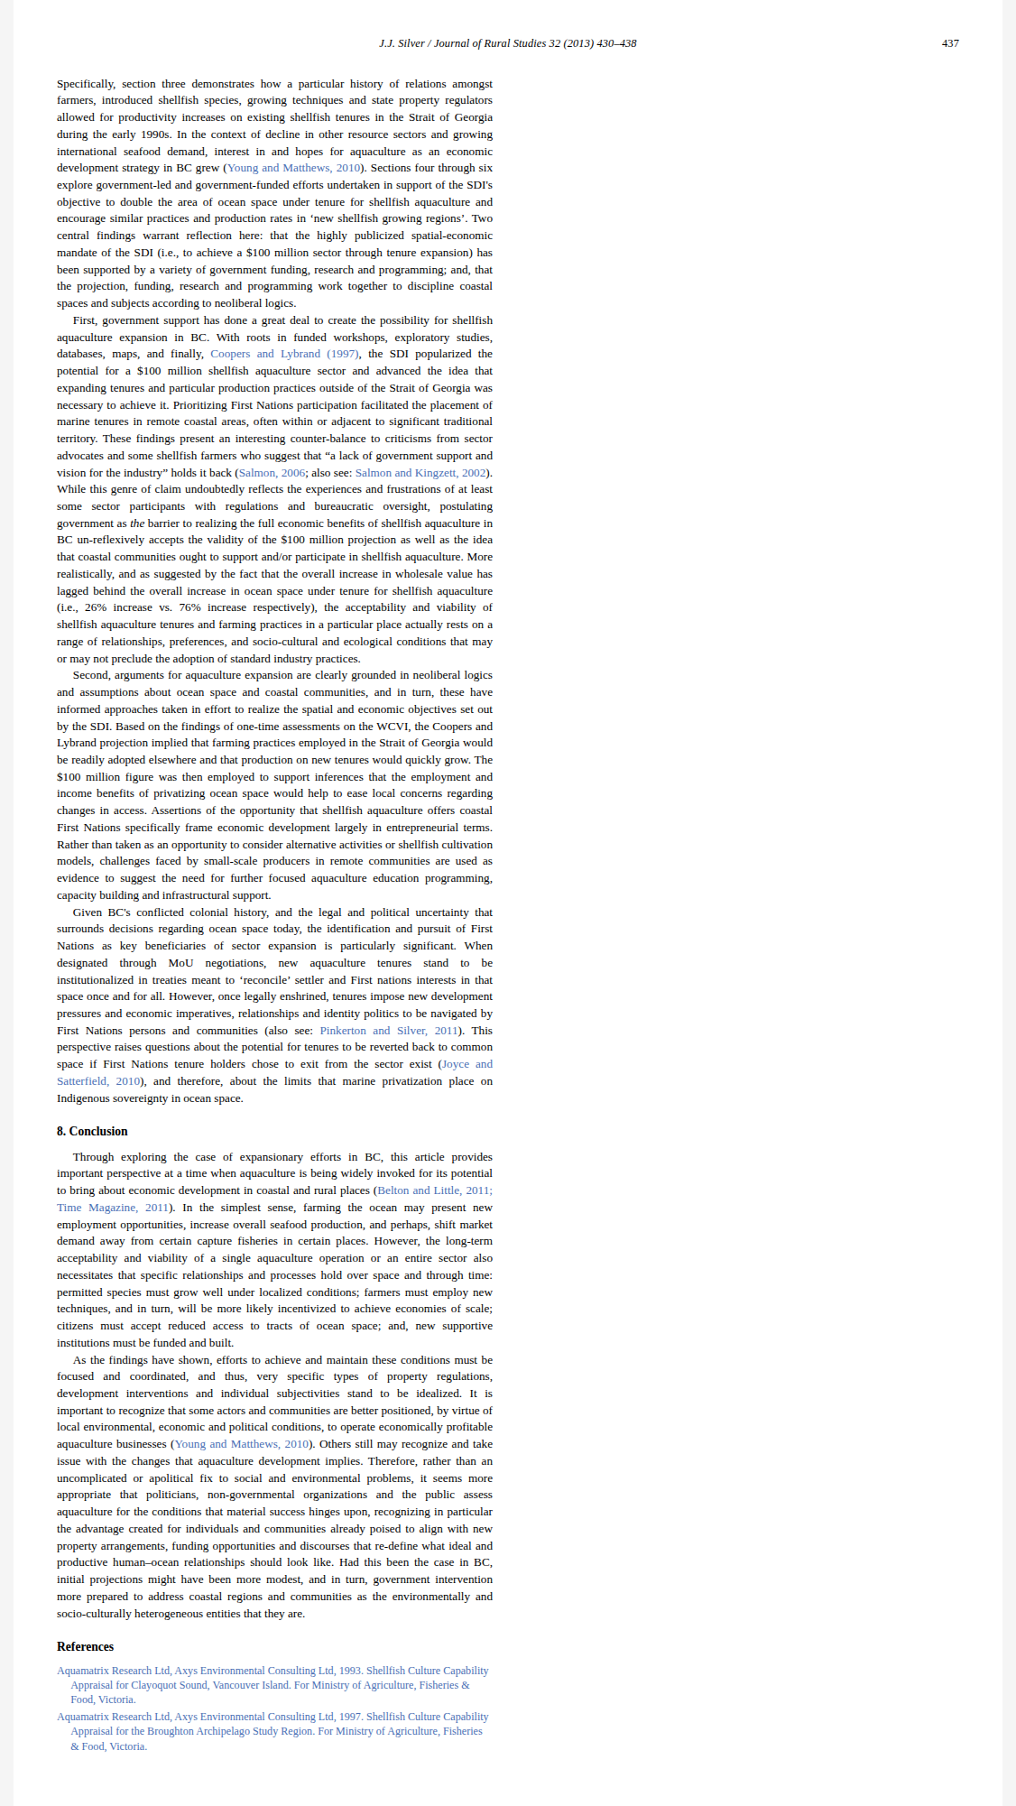J.J. Silver / Journal of Rural Studies 32 (2013) 430–438 437
Specifically, section three demonstrates how a particular history of relations amongst farmers, introduced shellfish species, growing techniques and state property regulators allowed for productivity increases on existing shellfish tenures in the Strait of Georgia during the early 1990s. In the context of decline in other resource sectors and growing international seafood demand, interest in and hopes for aquaculture as an economic development strategy in BC grew (Young and Matthews, 2010). Sections four through six explore government-led and government-funded efforts undertaken in support of the SDI's objective to double the area of ocean space under tenure for shellfish aquaculture and encourage similar practices and production rates in ‘new shellfish growing regions’. Two central findings warrant reflection here: that the highly publicized spatial-economic mandate of the SDI (i.e., to achieve a $100 million sector through tenure expansion) has been supported by a variety of government funding, research and programming; and, that the projection, funding, research and programming work together to discipline coastal spaces and subjects according to neoliberal logics.
First, government support has done a great deal to create the possibility for shellfish aquaculture expansion in BC. With roots in funded workshops, exploratory studies, databases, maps, and finally, Coopers and Lybrand (1997), the SDI popularized the potential for a $100 million shellfish aquaculture sector and advanced the idea that expanding tenures and particular production practices outside of the Strait of Georgia was necessary to achieve it. Prioritizing First Nations participation facilitated the placement of marine tenures in remote coastal areas, often within or adjacent to significant traditional territory. These findings present an interesting counter-balance to criticisms from sector advocates and some shellfish farmers who suggest that “a lack of government support and vision for the industry” holds it back (Salmon, 2006; also see: Salmon and Kingzett, 2002). While this genre of claim undoubtedly reflects the experiences and frustrations of at least some sector participants with regulations and bureaucratic oversight, postulating government as the barrier to realizing the full economic benefits of shellfish aquaculture in BC un-reflexively accepts the validity of the $100 million projection as well as the idea that coastal communities ought to support and/or participate in shellfish aquaculture. More realistically, and as suggested by the fact that the overall increase in wholesale value has lagged behind the overall increase in ocean space under tenure for shellfish aquaculture (i.e., 26% increase vs. 76% increase respectively), the acceptability and viability of shellfish aquaculture tenures and farming practices in a particular place actually rests on a range of relationships, preferences, and socio-cultural and ecological conditions that may or may not preclude the adoption of standard industry practices.
Second, arguments for aquaculture expansion are clearly grounded in neoliberal logics and assumptions about ocean space and coastal communities, and in turn, these have informed approaches taken in effort to realize the spatial and economic objectives set out by the SDI. Based on the findings of one-time assessments on the WCVI, the Coopers and Lybrand projection implied that farming practices employed in the Strait of Georgia would be readily adopted elsewhere and that production on new tenures would quickly grow. The $100 million figure was then employed to support inferences that the employment and income benefits of privatizing ocean space would help to ease local concerns regarding changes in access. Assertions of the opportunity that shellfish aquaculture offers coastal First Nations specifically frame economic development largely in entrepreneurial terms. Rather than taken as an opportunity to consider alternative activities or shellfish cultivation models, challenges faced by small-scale producers in remote communities are used as evidence to suggest the need for further focused aquaculture education programming, capacity building and infrastructural support.
Given BC's conflicted colonial history, and the legal and political uncertainty that surrounds decisions regarding ocean space today, the identification and pursuit of First Nations as key beneficiaries of sector expansion is particularly significant. When designated through MoU negotiations, new aquaculture tenures stand to be institutionalized in treaties meant to ‘reconcile’ settler and First nations interests in that space once and for all. However, once legally enshrined, tenures impose new development pressures and economic imperatives, relationships and identity politics to be navigated by First Nations persons and communities (also see: Pinkerton and Silver, 2011). This perspective raises questions about the potential for tenures to be reverted back to common space if First Nations tenure holders chose to exit from the sector exist (Joyce and Satterfield, 2010), and therefore, about the limits that marine privatization place on Indigenous sovereignty in ocean space.
8. Conclusion
Through exploring the case of expansionary efforts in BC, this article provides important perspective at a time when aquaculture is being widely invoked for its potential to bring about economic development in coastal and rural places (Belton and Little, 2011; Time Magazine, 2011). In the simplest sense, farming the ocean may present new employment opportunities, increase overall seafood production, and perhaps, shift market demand away from certain capture fisheries in certain places. However, the long-term acceptability and viability of a single aquaculture operation or an entire sector also necessitates that specific relationships and processes hold over space and through time: permitted species must grow well under localized conditions; farmers must employ new techniques, and in turn, will be more likely incentivized to achieve economies of scale; citizens must accept reduced access to tracts of ocean space; and, new supportive institutions must be funded and built.
As the findings have shown, efforts to achieve and maintain these conditions must be focused and coordinated, and thus, very specific types of property regulations, development interventions and individual subjectivities stand to be idealized. It is important to recognize that some actors and communities are better positioned, by virtue of local environmental, economic and political conditions, to operate economically profitable aquaculture businesses (Young and Matthews, 2010). Others still may recognize and take issue with the changes that aquaculture development implies. Therefore, rather than an uncomplicated or apolitical fix to social and environmental problems, it seems more appropriate that politicians, non-governmental organizations and the public assess aquaculture for the conditions that material success hinges upon, recognizing in particular the advantage created for individuals and communities already poised to align with new property arrangements, funding opportunities and discourses that re-define what ideal and productive human–ocean relationships should look like. Had this been the case in BC, initial projections might have been more modest, and in turn, government intervention more prepared to address coastal regions and communities as the environmentally and socio-culturally heterogeneous entities that they are.
References
Aquamatrix Research Ltd, Axys Environmental Consulting Ltd, 1993. Shellfish Culture Capability Appraisal for Clayoquot Sound, Vancouver Island. For Ministry of Agriculture, Fisheries & Food, Victoria.
Aquamatrix Research Ltd, Axys Environmental Consulting Ltd, 1997. Shellfish Culture Capability Appraisal for the Broughton Archipelago Study Region. For Ministry of Agriculture, Fisheries & Food, Victoria.